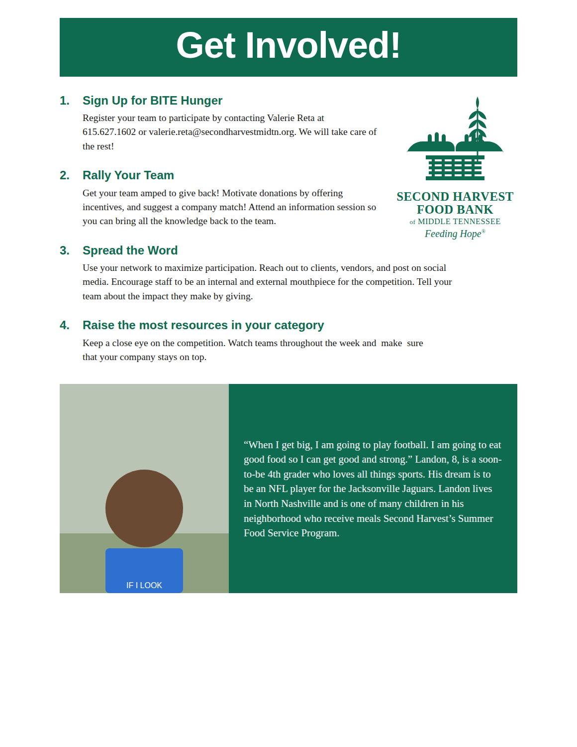Get Involved!
SECOND HARVEST FOOD BANK of MIDDLE TENNESSEE Feeding Hope®
Sign Up for BITE Hunger
Register your team to participate by contacting Valerie Reta at 615.627.1602 or valerie.reta@secondharvestmidtn.org. We will take care of the rest!
Rally Your Team
Get your team amped to give back! Motivate donations by offering incentives, and suggest a company match! Attend an information session so you can bring all the knowledge back to the team.
Spread the Word
Use your network to maximize participation. Reach out to clients, vendors, and post on social media. Encourage staff to be an internal and external mouthpiece for the competition. Tell your team about the impact they make by giving.
Raise the most resources in your category
Keep a close eye on the competition. Watch teams throughout the week and make sure that your company stays on top.
“When I get big, I am going to play football. I am going to eat good food so I can get good and strong.” Landon, 8, is a soon-to-be 4th grader who loves all things sports. His dream is to be an NFL player for the Jacksonville Jaguars. Landon lives in North Nashville and is one of many children in his neighborhood who receive meals Second Harvest’s Summer Food Service Program.